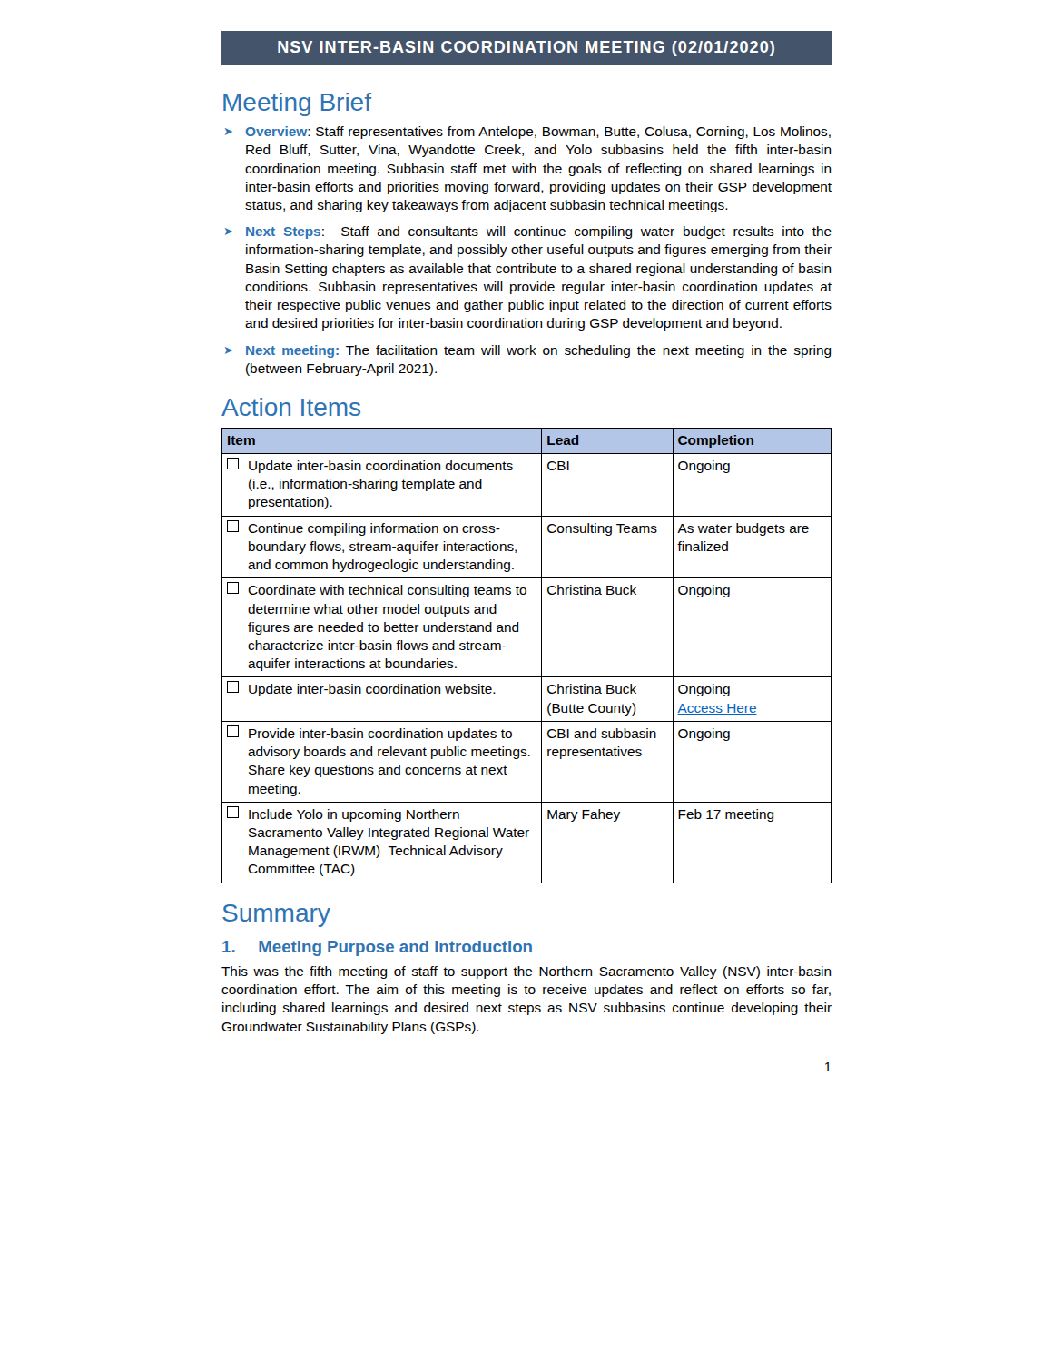NSV Inter-Basin Coordination Meeting (02/01/2020)
Meeting Brief
Overview: Staff representatives from Antelope, Bowman, Butte, Colusa, Corning, Los Molinos, Red Bluff, Sutter, Vina, Wyandotte Creek, and Yolo subbasins held the fifth inter-basin coordination meeting. Subbasin staff met with the goals of reflecting on shared learnings in inter-basin efforts and priorities moving forward, providing updates on their GSP development status, and sharing key takeaways from adjacent subbasin technical meetings.
Next Steps: Staff and consultants will continue compiling water budget results into the information-sharing template, and possibly other useful outputs and figures emerging from their Basin Setting chapters as available that contribute to a shared regional understanding of basin conditions. Subbasin representatives will provide regular inter-basin coordination updates at their respective public venues and gather public input related to the direction of current efforts and desired priorities for inter-basin coordination during GSP development and beyond.
Next meeting: The facilitation team will work on scheduling the next meeting in the spring (between February-April 2021).
Action Items
| Item | Lead | Completion |
| --- | --- | --- |
| Update inter-basin coordination documents (i.e., information-sharing template and presentation). | CBI | Ongoing |
| Continue compiling information on cross-boundary flows, stream-aquifer interactions, and common hydrogeologic understanding. | Consulting Teams | As water budgets are finalized |
| Coordinate with technical consulting teams to determine what other model outputs and figures are needed to better understand and characterize inter-basin flows and stream-aquifer interactions at boundaries. | Christina Buck | Ongoing |
| Update inter-basin coordination website. | Christina Buck (Butte County) | Ongoing Access Here |
| Provide inter-basin coordination updates to advisory boards and relevant public meetings. Share key questions and concerns at next meeting. | CBI and subbasin representatives | Ongoing |
| Include Yolo in upcoming Northern Sacramento Valley Integrated Regional Water Management (IRWM) Technical Advisory Committee (TAC) | Mary Fahey | Feb 17 meeting |
Summary
1. Meeting Purpose and Introduction
This was the fifth meeting of staff to support the Northern Sacramento Valley (NSV) inter-basin coordination effort. The aim of this meeting is to receive updates and reflect on efforts so far, including shared learnings and desired next steps as NSV subbasins continue developing their Groundwater Sustainability Plans (GSPs).
1